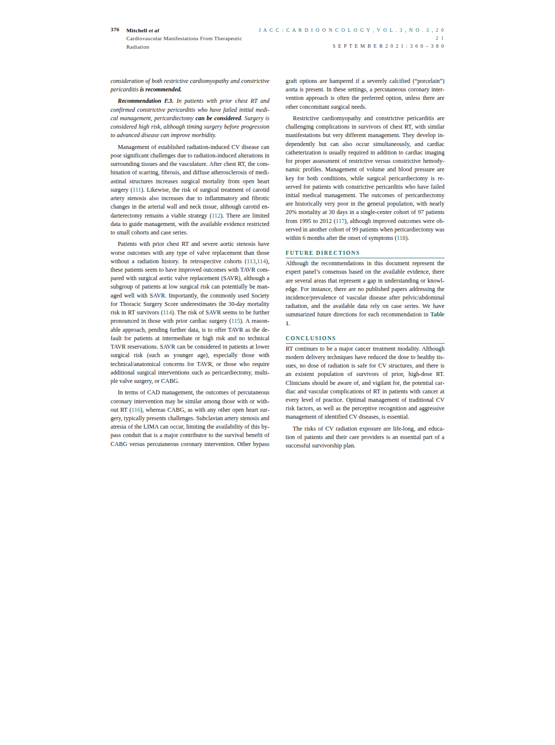376
Mitchell et al
Cardiovascular Manifestations From Therapeutic Radiation
J A C C : C A R D I O O N C O L O G Y , V O L . 3 , N O . 3 , 2 0 2 1
S E P T E M B E R 2 0 2 1 : 3 6 0 – 3 8 0
consideration of both restrictive cardiomyopathy and constrictive pericarditis is recommended.
Recommendation F.3. In patients with prior chest RT and confirmed constrictive pericarditis who have failed initial medical management, pericardiectomy can be considered. Surgery is considered high risk, although timing surgery before progression to advanced disease can improve morbidity.
Management of established radiation-induced CV disease can pose significant challenges due to radiation-induced alterations in surrounding tissues and the vasculature. After chest RT, the combination of scarring, fibrosis, and diffuse atherosclerosis of mediastinal structures increases surgical mortality from open heart surgery (111). Likewise, the risk of surgical treatment of carotid artery stenosis also increases due to inflammatory and fibrotic changes in the arterial wall and neck tissue, although carotid endarterectomy remains a viable strategy (112). There are limited data to guide management, with the available evidence restricted to small cohorts and case series.
Patients with prior chest RT and severe aortic stenosis have worse outcomes with any type of valve replacement than those without a radiation history. In retrospective cohorts (113,114), these patients seem to have improved outcomes with TAVR compared with surgical aortic valve replacement (SAVR), although a subgroup of patients at low surgical risk can potentially be managed well with SAVR. Importantly, the commonly used Society for Thoracic Surgery Score underestimates the 30-day mortality risk in RT survivors (114). The risk of SAVR seems to be further pronounced in those with prior cardiac surgery (115). A reasonable approach, pending further data, is to offer TAVR as the default for patients at intermediate or high risk and no technical TAVR reservations. SAVR can be considered in patients at lower surgical risk (such as younger age), especially those with technical/anatomical concerns for TAVR, or those who require additional surgical interventions such as pericardiectomy, multiple valve surgery, or CABG.
In terms of CAD management, the outcomes of percutaneous coronary intervention may be similar among those with or without RT (116), whereas CABG, as with any other open heart surgery, typically presents challenges. Subclavian artery stenosis and atresia of the LIMA can occur, limiting the availability of this bypass conduit that is a major contributor to the survival benefit of CABG versus percutaneous coronary intervention. Other bypass graft options are hampered if a severely calcified (“porcelain”) aorta is present. In these settings, a percutaneous coronary intervention approach is often the preferred option, unless there are other concomitant surgical needs.
Restrictive cardiomyopathy and constrictive pericarditis are challenging complications in survivors of chest RT, with similar manifestations but very different management. They develop independently but can also occur simultaneously, and cardiac catheterization is usually required in addition to cardiac imaging for proper assessment of restrictive versus constrictive hemodynamic profiles. Management of volume and blood pressure are key for both conditions, while surgical pericardiectomy is reserved for patients with constrictive pericarditis who have failed initial medical management. The outcomes of pericardiectomy are historically very poor in the general population, with nearly 20% mortality at 30 days in a single-center cohort of 97 patients from 1995 to 2012 (117), although improved outcomes were observed in another cohort of 99 patients when pericardiectomy was within 6 months after the onset of symptoms (118).
Future Directions
Although the recommendations in this document represent the expert panel’s consensus based on the available evidence, there are several areas that represent a gap in understanding or knowledge. For instance, there are no published papers addressing the incidence/prevalence of vascular disease after pelvic/abdominal radiation, and the available data rely on case series. We have summarized future directions for each recommendation in Table 1.
Conclusions
RT continues to be a major cancer treatment modality. Although modern delivery techniques have reduced the dose to healthy tissues, no dose of radiation is safe for CV structures, and there is an existent population of survivors of prior, high-dose RT. Clinicians should be aware of, and vigilant for, the potential cardiac and vascular complications of RT in patients with cancer at every level of practice. Optimal management of traditional CV risk factors, as well as the perceptive recognition and aggressive management of identified CV diseases, is essential.
The risks of CV radiation exposure are life-long, and education of patients and their care providers is an essential part of a successful survivorship plan.